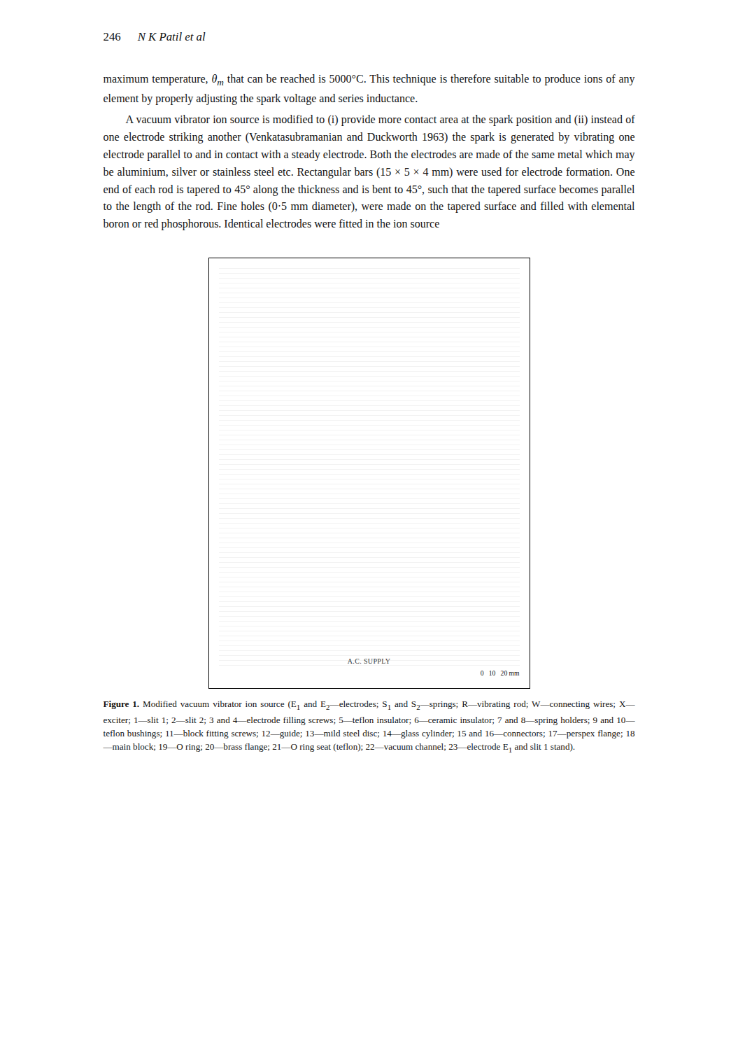246 N K Patil et al
maximum temperature, θm that can be reached is 5000°C. This technique is therefore suitable to produce ions of any element by properly adjusting the spark voltage and series inductance.
A vacuum vibrator ion source is modified to (i) provide more contact area at the spark position and (ii) instead of one electrode striking another (Venkatasubramanian and Duckworth 1963) the spark is generated by vibrating one electrode parallel to and in contact with a steady electrode. Both the electrodes are made of the same metal which may be aluminium, silver or stainless steel etc. Rectangular bars (15 × 5 × 4 mm) were used for electrode formation. One end of each rod is tapered to 45° along the thickness and is bent to 45°, such that the tapered surface becomes parallel to the length of the rod. Fine holes (0·5 mm diameter), were made on the tapered surface and filled with elemental boron or red phosphorous. Identical electrodes were fitted in the ion source
0 10 20 mm
Figure 1. Modified vacuum vibrator ion source (E1 and E2—electrodes; S1 and S2—springs; R—vibrating rod; W—connecting wires; X—exciter; 1—slit 1; 2—slit 2; 3 and 4—electrode filling screws; 5—teflon insulator; 6—ceramic insulator; 7 and 8—spring holders; 9 and 10—teflon bushings; 11—block fitting screws; 12—guide; 13—mild steel disc; 14—glass cylinder; 15 and 16—connectors; 17—perspex flange; 18—main block; 19—O ring; 20—brass flange; 21—O ring seat (teflon); 22—vacuum channel; 23—electrode E1 and slit 1 stand).